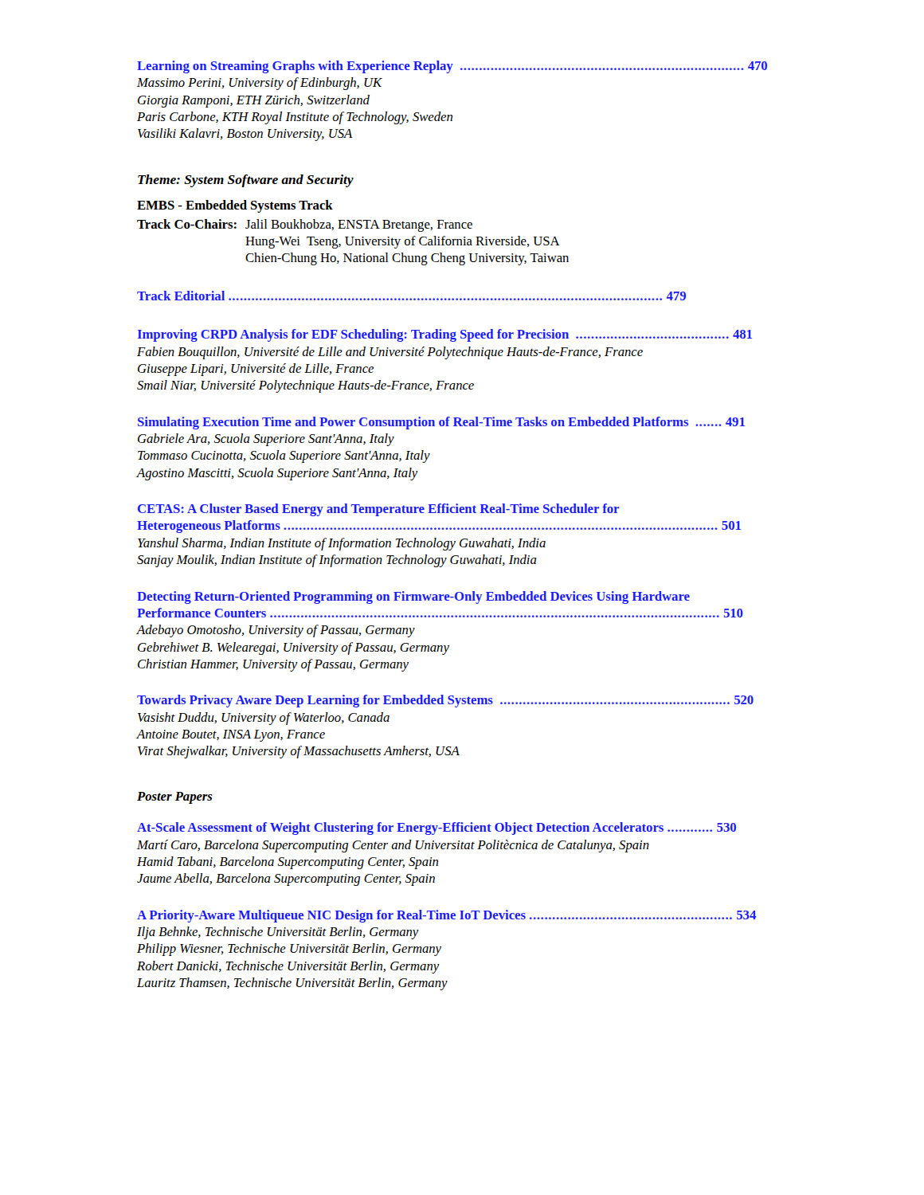Learning on Streaming Graphs with Experience Replay .......................................................................... 470 Massimo Perini, University of Edinburgh, UK Giorgia Ramponi, ETH Zürich, Switzerland Paris Carbone, KTH Royal Institute of Technology, Sweden Vasiliki Kalavri, Boston University, USA
Theme: System Software and Security
EMBS - Embedded Systems Track
Track Co-Chairs:
Jalil Boukhobza, ENSTA Bretange, France
Hung-Wei Tseng, University of California Riverside, USA
Chien-Chung Ho, National Chung Cheng University, Taiwan
Track Editorial ................................................................................................................. 479
Improving CRPD Analysis for EDF Scheduling: Trading Speed for Precision ........................................ 481 Fabien Bouquillon, Université de Lille and Université Polytechnique Hauts-de-France, France Giuseppe Lipari, Université de Lille, France Smail Niar, Université Polytechnique Hauts-de-France, France
Simulating Execution Time and Power Consumption of Real-Time Tasks on Embedded Platforms ....... 491 Gabriele Ara, Scuola Superiore Sant'Anna, Italy Tommaso Cucinotta, Scuola Superiore Sant'Anna, Italy Agostino Mascitti, Scuola Superiore Sant'Anna, Italy
CETAS: A Cluster Based Energy and Temperature Efficient Real-Time Scheduler for
Heterogeneous Platforms ................................................................................................................. 501 Yanshul Sharma, Indian Institute of Information Technology Guwahati, India Sanjay Moulik, Indian Institute of Information Technology Guwahati, India
Detecting Return-Oriented Programming on Firmware-Only Embedded Devices Using Hardware
Performance Counters ..................................................................................................................... 510 Adebayo Omotosho, University of Passau, Germany Gebrehiwet B. Welearegai, University of Passau, Germany Christian Hammer, University of Passau, Germany
Towards Privacy Aware Deep Learning for Embedded Systems ............................................................ 520 Vasisht Duddu, University of Waterloo, Canada Antoine Boutet, INSA Lyon, France Virat Shejwalkar, University of Massachusetts Amherst, USA
Poster Papers
At-Scale Assessment of Weight Clustering for Energy-Efficient Object Detection Accelerators ............ 530 Martí Caro, Barcelona Supercomputing Center and Universitat Politècnica de Catalunya, Spain Hamid Tabani, Barcelona Supercomputing Center, Spain Jaume Abella, Barcelona Supercomputing Center, Spain
A Priority-Aware Multiqueue NIC Design for Real-Time IoT Devices ..................................................... 534 Ilja Behnke, Technische Universität Berlin, Germany Philipp Wiesner, Technische Universität Berlin, Germany Robert Danicki, Technische Universität Berlin, Germany Lauritz Thamsen, Technische Universität Berlin, Germany